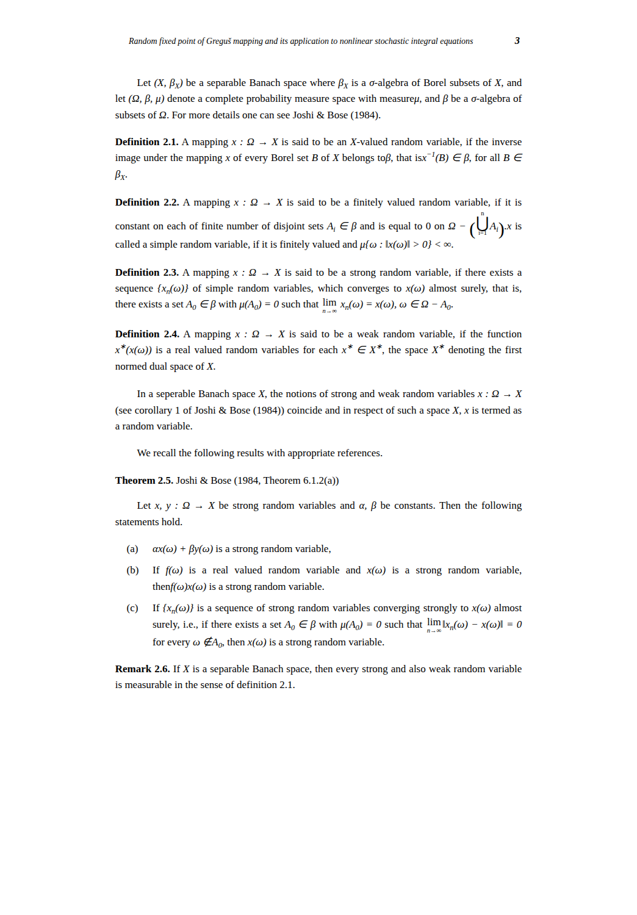Random fixed point of Greguš mapping and its application to nonlinear stochastic integral equations 3
Let (X, βX) be a separable Banach space where βX is a σ-algebra of Borel subsets of X, and let (Ω, β, μ) denote a complete probability measure space with measureμ, and β be a σ-algebra of subsets of Ω. For more details one can see Joshi & Bose (1984).
Definition 2.1. A mapping x : Ω → X is said to be an X-valued random variable, if the inverse image under the mapping x of every Borel set B of X belongs toβ, that isx−1(B) ∈ β, for all B ∈ βX.
Definition 2.2. A mapping x : Ω → X is said to be a finitely valued random variable, if it is constant on each of finite number of disjoint sets Ai ∈ β and is equal to 0 on Ω − (n⋃i=1 Ai).x is called a simple random variable, if it is finitely valued and μ{ω : ‖x(ω)‖ > 0} < ∞.
Definition 2.3. A mapping x : Ω → X is said to be a strong random variable, if there exists a sequence {xn(ω)} of simple random variables, which converges to x(ω) almost surely, that is, there exists a set A0 ∈ β with μ(A0) = 0 such that lim n→∞ xn(ω) = x(ω), ω ∈ Ω − A0.
Definition 2.4. A mapping x : Ω → X is said to be a weak random variable, if the function x∗(x(ω)) is a real valued random variables for each x∗ ∈ X∗, the space X∗ denoting the first normed dual space of X.
In a seperable Banach space X, the notions of strong and weak random variables x : Ω → X (see corollary 1 of Joshi & Bose (1984)) coincide and in respect of such a space X, x is termed as a random variable.
We recall the following results with appropriate references.
Theorem 2.5. Joshi & Bose (1984, Theorem 6.1.2(a))
Let x, y : Ω → X be strong random variables and α, β be constants. Then the following statements hold.
(a) αx(ω) + βy(ω) is a strong random variable,
(b) If f(ω) is a real valued random variable and x(ω) is a strong random variable, thenf(ω)x(ω) is a strong random variable.
(c) If {xn(ω)} is a sequence of strong random variables converging strongly to x(ω) almost surely, i.e., if there exists a set A0 ∈ β with μ(A0) = 0 such that lim n→∞‖xn(ω) − x(ω)‖ = 0 for every ω ∉A0, then x(ω) is a strong random variable.
Remark 2.6. If X is a separable Banach space, then every strong and also weak random variable is measurable in the sense of definition 2.1.